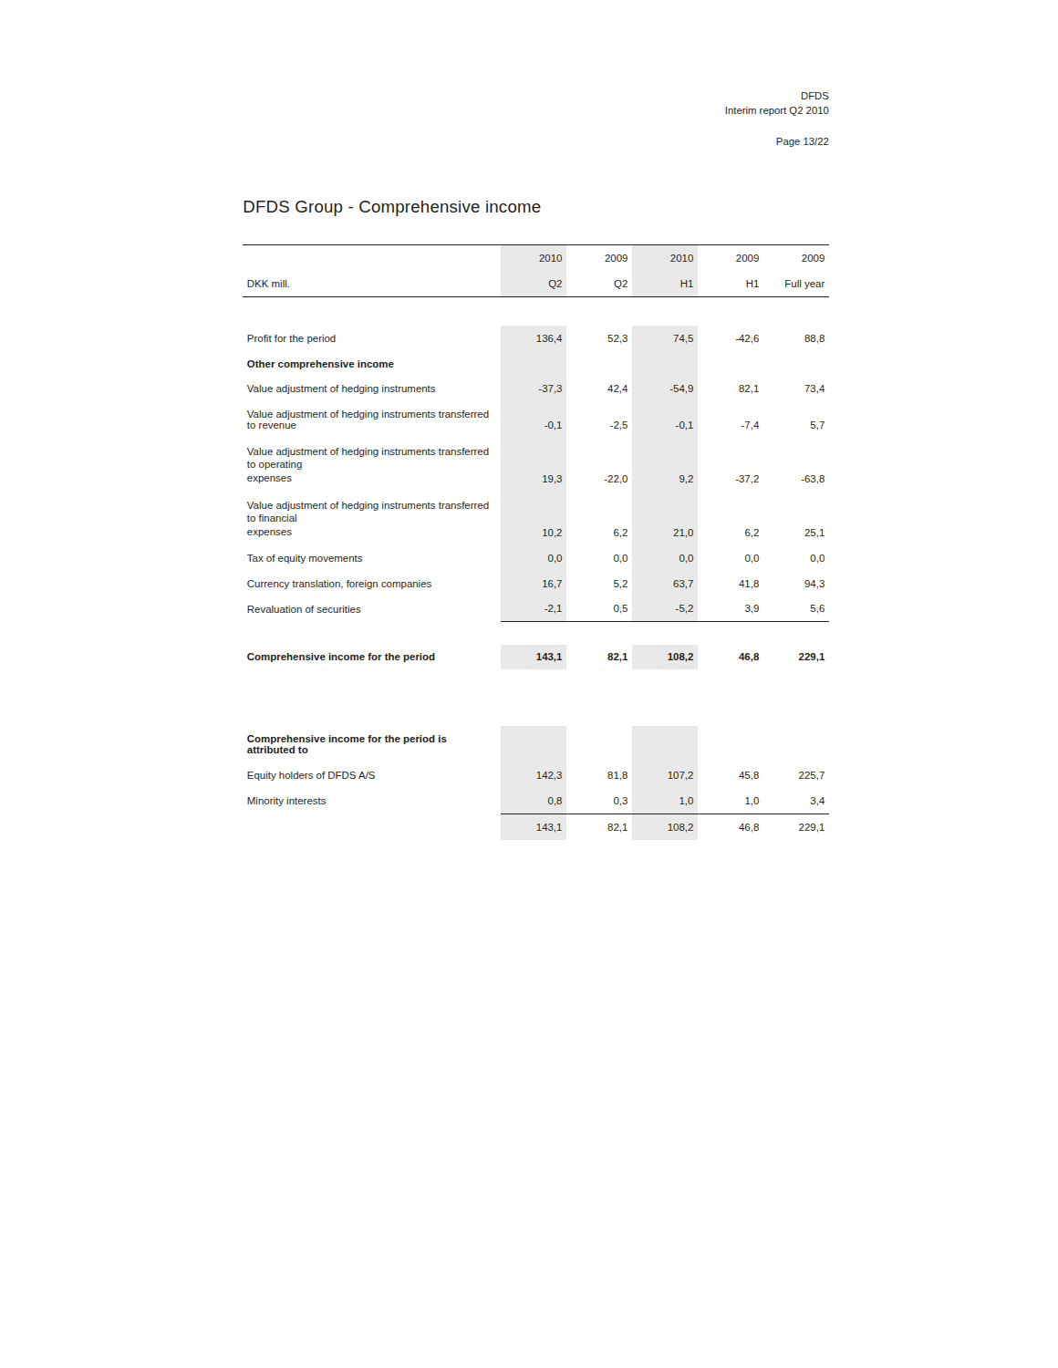DFDS
Interim report Q2 2010
Page 13/22
DFDS Group - Comprehensive income
| | 2010 | 2009 | 2010 | 2009 | 2009 |
| --- | --- | --- | --- | --- | --- |
| DKK mill. | Q2 | Q2 | H1 | H1 | Full year |
| Profit for the period | 136,4 | 52,3 | 74,5 | -42,6 | 88,8 |
| Other comprehensive income | | | | | |
| Value adjustment of hedging instruments | -37,3 | 42,4 | -54,9 | 82,1 | 73,4 |
| Value adjustment of hedging instruments transferred to revenue | -0,1 | -2,5 | -0,1 | -7,4 | 5,7 |
| Value adjustment of hedging instruments transferred to operating expenses | 19,3 | -22,0 | 9,2 | -37,2 | -63,8 |
| Value adjustment of hedging instruments transferred to financial expenses | 10,2 | 6,2 | 21,0 | 6,2 | 25,1 |
| Tax of equity movements | 0,0 | 0,0 | 0,0 | 0,0 | 0,0 |
| Currency translation, foreign companies | 16,7 | 5,2 | 63,7 | 41,8 | 94,3 |
| Revaluation of securities | -2,1 | 0,5 | -5,2 | 3,9 | 5,6 |
| Comprehensive income for the period | 143,1 | 82,1 | 108,2 | 46,8 | 229,1 |
| Comprehensive income for the period is attributed to | | | | | |
| Equity holders of DFDS A/S | 142,3 | 81,8 | 107,2 | 45,8 | 225,7 |
| Minority interests | 0,8 | 0,3 | 1,0 | 1,0 | 3,4 |
| | 143,1 | 82,1 | 108,2 | 46,8 | 229,1 |